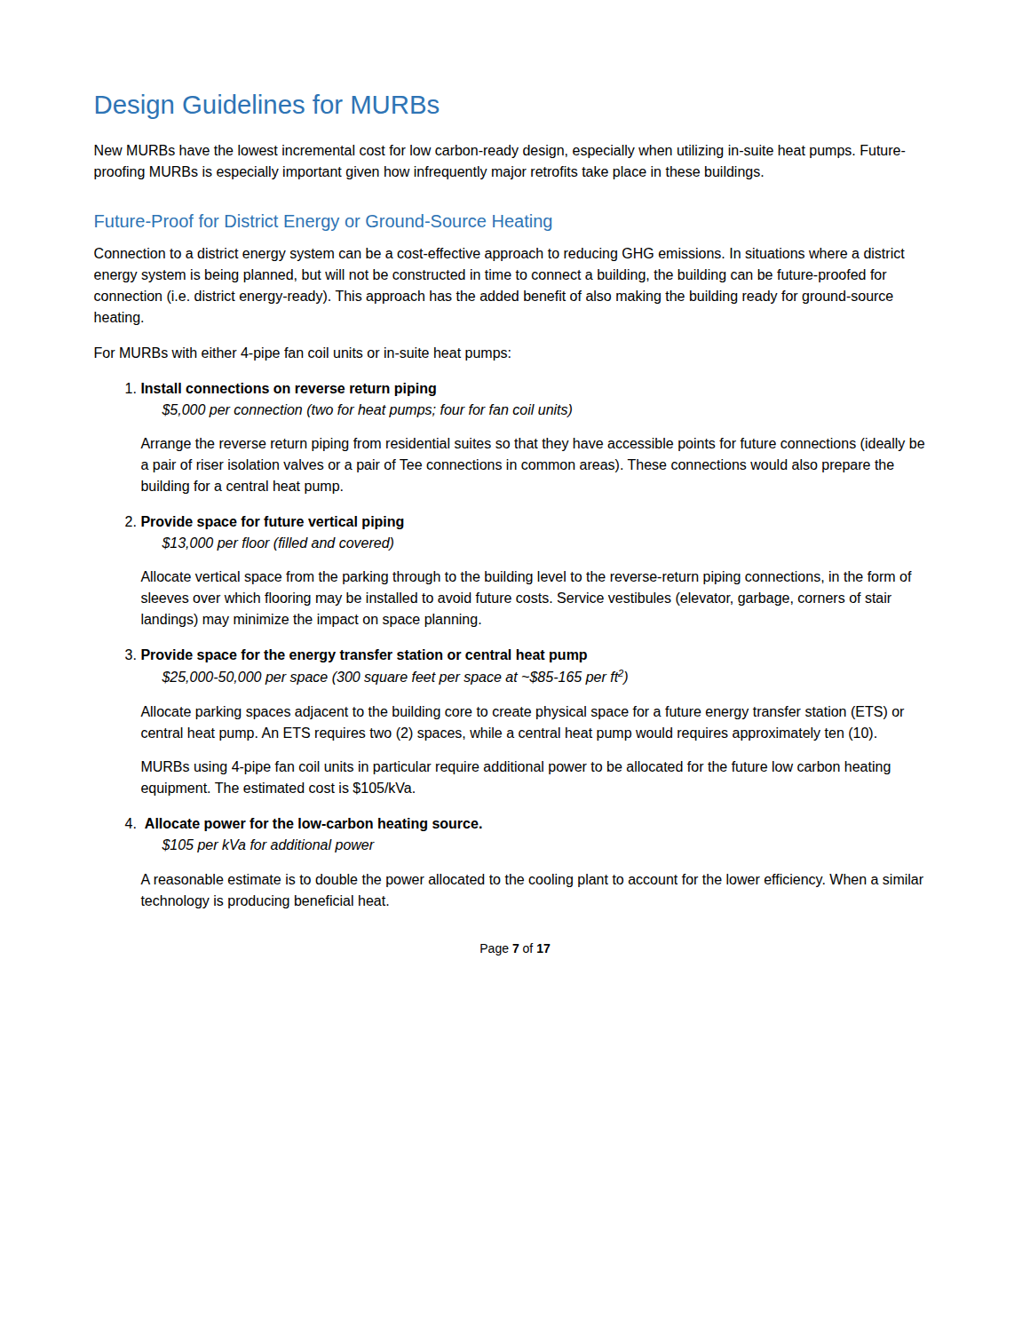Design Guidelines for MURBs
New MURBs have the lowest incremental cost for low carbon-ready design, especially when utilizing in-suite heat pumps. Future-proofing MURBs is especially important given how infrequently major retrofits take place in these buildings.
Future-Proof for District Energy or Ground-Source Heating
Connection to a district energy system can be a cost-effective approach to reducing GHG emissions. In situations where a district energy system is being planned, but will not be constructed in time to connect a building, the building can be future-proofed for connection (i.e. district energy-ready). This approach has the added benefit of also making the building ready for ground-source heating.
For MURBs with either 4-pipe fan coil units or in-suite heat pumps:
Install connections on reverse return piping $5,000 per connection (two for heat pumps; four for fan coil units)
Arrange the reverse return piping from residential suites so that they have accessible points for future connections (ideally be a pair of riser isolation valves or a pair of Tee connections in common areas). These connections would also prepare the building for a central heat pump.
Provide space for future vertical piping $13,000 per floor (filled and covered)
Allocate vertical space from the parking through to the building level to the reverse-return piping connections, in the form of sleeves over which flooring may be installed to avoid future costs. Service vestibules (elevator, garbage, corners of stair landings) may minimize the impact on space planning.
Provide space for the energy transfer station or central heat pump $25,000-50,000 per space (300 square feet per space at ~$85-165 per ft2)
Allocate parking spaces adjacent to the building core to create physical space for a future energy transfer station (ETS) or central heat pump. An ETS requires two (2) spaces, while a central heat pump would requires approximately ten (10).
MURBs using 4-pipe fan coil units in particular require additional power to be allocated for the future low carbon heating equipment. The estimated cost is $105/kVa.
Allocate power for the low-carbon heating source. $105 per kVa for additional power
A reasonable estimate is to double the power allocated to the cooling plant to account for the lower efficiency. When a similar technology is producing beneficial heat.
Page 7 of 17